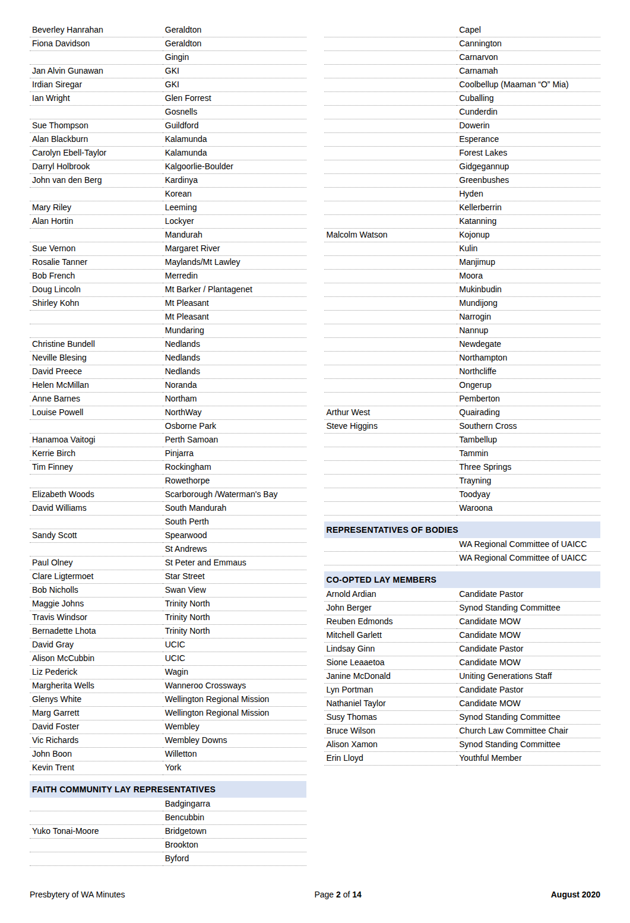| Beverley Hanrahan | Geraldton |
| Fiona Davidson | Geraldton |
| | Gingin |
| Jan Alvin Gunawan | GKI |
| Irdian Siregar | GKI |
| Ian Wright | Glen Forrest |
| | Gosnells |
| Sue Thompson | Guildford |
| Alan Blackburn | Kalamunda |
| Carolyn Ebell-Taylor | Kalamunda |
| Darryl Holbrook | Kalgoorlie-Boulder |
| John van den Berg | Kardinya |
| | Korean |
| Mary Riley | Leeming |
| Alan Hortin | Lockyer |
| | Mandurah |
| Sue Vernon | Margaret River |
| Rosalie Tanner | Maylands/Mt Lawley |
| Bob French | Merredin |
| Doug Lincoln | Mt Barker / Plantagenet |
| Shirley Kohn | Mt Pleasant |
| | Mt Pleasant |
| | Mundaring |
| Christine Bundell | Nedlands |
| Neville Blesing | Nedlands |
| David Preece | Nedlands |
| Helen McMillan | Noranda |
| Anne Barnes | Northam |
| Louise Powell | NorthWay |
| | Osborne Park |
| Hanamoa Vaitogi | Perth Samoan |
| Kerrie Birch | Pinjarra |
| Tim Finney | Rockingham |
| | Rowethorpe |
| Elizabeth Woods | Scarborough /Waterman's Bay |
| David Williams | South Mandurah |
| | South Perth |
| Sandy Scott | Spearwood |
| | St Andrews |
| Paul Olney | St Peter and Emmaus |
| Clare Ligtermoet | Star Street |
| Bob Nicholls | Swan View |
| Maggie Johns | Trinity North |
| Travis Windsor | Trinity North |
| Bernadette Lhota | Trinity North |
| David Gray | UCIC |
| Alison McCubbin | UCIC |
| Liz Pederick | Wagin |
| Margherita Wells | Wanneroo Crossways |
| Glenys White | Wellington Regional Mission |
| Marg Garrett | Wellington Regional Mission |
| David Foster | Wembley |
| Vic Richards | Wembley Downs |
| John Boon | Willetton |
| Kevin Trent | York |
FAITH COMMUNITY LAY REPRESENTATIVES
| | Badgingarra |
| | Bencubbin |
| Yuko Tonai-Moore | Bridgetown |
| | Brookton |
| | Byford |
| | Capel |
| | Cannington |
| | Carnarvon |
| | Carnamah |
| | Coolbellup (Maaman “O” Mia) |
| | Cuballing |
| | Cunderdin |
| | Dowerin |
| | Esperance |
| | Forest Lakes |
| | Gidgegannup |
| | Greenbushes |
| | Hyden |
| | Kellerberrin |
| | Katanning |
| Malcolm Watson | Kojonup |
| | Kulin |
| | Manjimup |
| | Moora |
| | Mukinbudin |
| | Mundijong |
| | Narrogin |
| | Nannup |
| | Newdegate |
| | Northampton |
| | Northcliffe |
| | Ongerup |
| | Pemberton |
| Arthur West | Quairading |
| Steve Higgins | Southern Cross |
| | Tambellup |
| | Tammin |
| | Three Springs |
| | Trayning |
| | Toodyay |
| | Waroona |
REPRESENTATIVES OF BODIES
| | WA Regional Committee of UAICC |
| | WA Regional Committee of UAICC |
CO-OPTED LAY MEMBERS
| Arnold Ardian | Candidate Pastor |
| John Berger | Synod Standing Committee |
| Reuben Edmonds | Candidate MOW |
| Mitchell Garlett | Candidate MOW |
| Lindsay Ginn | Candidate Pastor |
| Sione Leaaetoa | Candidate MOW |
| Janine McDonald | Uniting Generations Staff |
| Lyn Portman | Candidate Pastor |
| Nathaniel Taylor | Candidate MOW |
| Susy Thomas | Synod Standing Committee |
| Bruce Wilson | Church Law Committee Chair |
| Alison Xamon | Synod Standing Committee |
| Erin Lloyd | Youthful Member |
Presbytery of WA Minutes
Page 2 of 14
August 2020